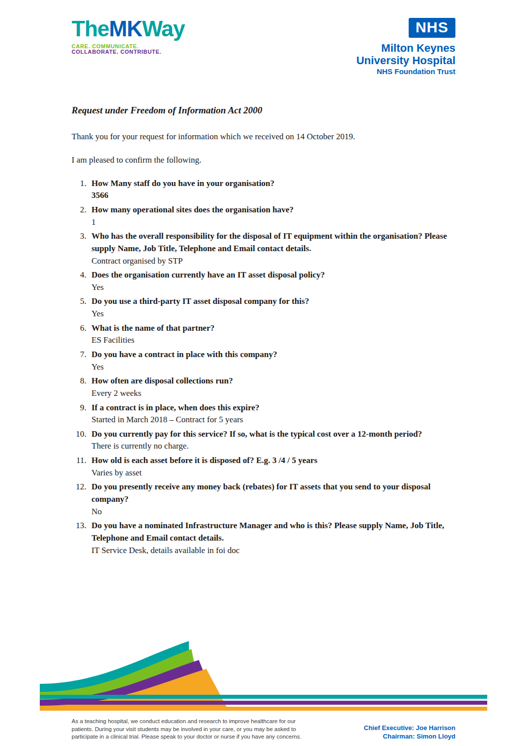The MK Way
CARE. COMMUNICATE.
COLLABORATE. CONTRIBUTE.
NHS
Milton Keynes
University Hospital NHS Foundation Trust
Request under Freedom of Information Act 2000
Thank you for your request for information which we received on 14 October 2019.
I am pleased to confirm the following.
How Many staff do you have in your organisation? 3566
How many operational sites does the organisation have? 1
Who has the overall responsibility for the disposal of IT equipment within the organisation? Please supply Name, Job Title, Telephone and Email contact details. Contract organised by STP
Does the organisation currently have an IT asset disposal policy? Yes
Do you use a third-party IT asset disposal company for this? Yes
What is the name of that partner? ES Facilities
Do you have a contract in place with this company? Yes
How often are disposal collections run? Every 2 weeks
If a contract is in place, when does this expire? Started in March 2018 – Contract for 5 years
Do you currently pay for this service? If so, what is the typical cost over a 12-month period? There is currently no charge.
How old is each asset before it is disposed of? E.g. 3 /4 / 5 years Varies by asset
Do you presently receive any money back (rebates) for IT assets that you send to your disposal company? No
Do you have a nominated Infrastructure Manager and who is this? Please supply Name, Job Title, Telephone and Email contact details. IT Service Desk, details available in foi doc
As a teaching hospital, we conduct education and research to improve healthcare for our patients. During your visit students may be involved in your care, or you may be asked to participate in a clinical trial. Please speak to your doctor or nurse if you have any concerns.
Chief Executive: Joe Harrison
Chairman: Simon Lloyd